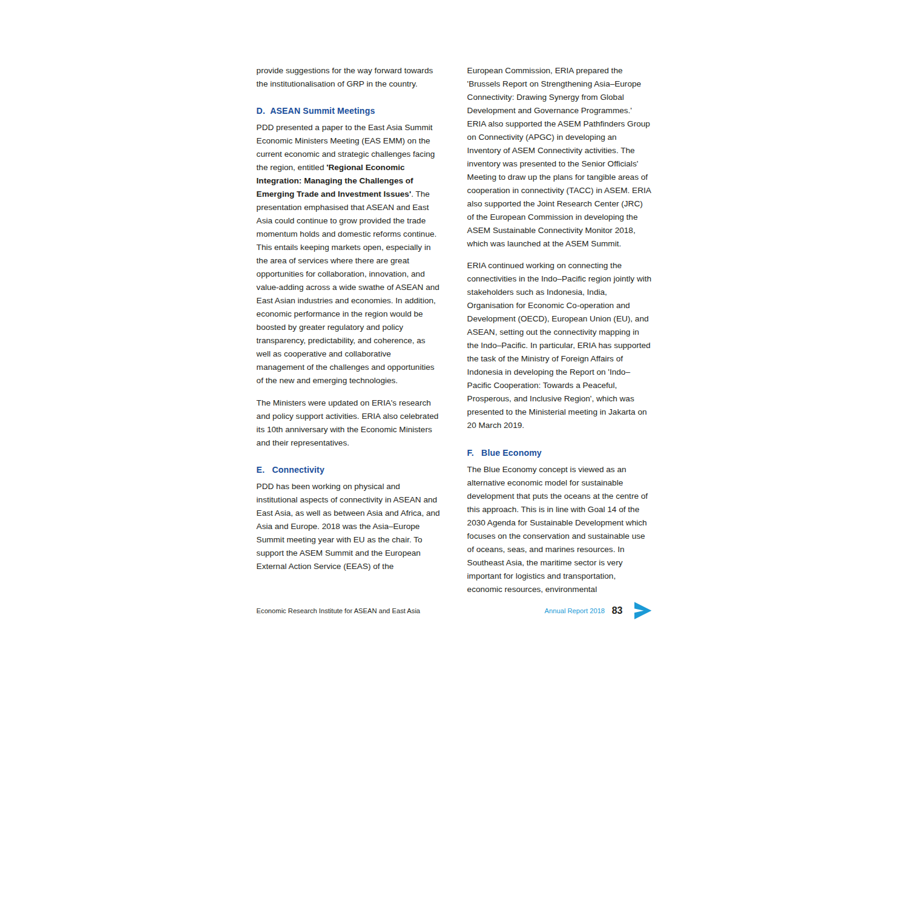provide suggestions for the way forward towards the institutionalisation of GRP in the country.
D. ASEAN Summit Meetings
PDD presented a paper to the East Asia Summit Economic Ministers Meeting (EAS EMM) on the current economic and strategic challenges facing the region, entitled 'Regional Economic Integration: Managing the Challenges of Emerging Trade and Investment Issues'. The presentation emphasised that ASEAN and East Asia could continue to grow provided the trade momentum holds and domestic reforms continue. This entails keeping markets open, especially in the area of services where there are great opportunities for collaboration, innovation, and value-adding across a wide swathe of ASEAN and East Asian industries and economies. In addition, economic performance in the region would be boosted by greater regulatory and policy transparency, predictability, and coherence, as well as cooperative and collaborative management of the challenges and opportunities of the new and emerging technologies.
The Ministers were updated on ERIA's research and policy support activities. ERIA also celebrated its 10th anniversary with the Economic Ministers and their representatives.
E. Connectivity
PDD has been working on physical and institutional aspects of connectivity in ASEAN and East Asia, as well as between Asia and Africa, and Asia and Europe. 2018 was the Asia–Europe Summit meeting year with EU as the chair. To support the ASEM Summit and the European External Action Service (EEAS) of the
European Commission, ERIA prepared the 'Brussels Report on Strengthening Asia–Europe Connectivity: Drawing Synergy from Global Development and Governance Programmes.' ERIA also supported the ASEM Pathfinders Group on Connectivity (APGC) in developing an Inventory of ASEM Connectivity activities. The inventory was presented to the Senior Officials' Meeting to draw up the plans for tangible areas of cooperation in connectivity (TACC) in ASEM. ERIA also supported the Joint Research Center (JRC) of the European Commission in developing the ASEM Sustainable Connectivity Monitor 2018, which was launched at the ASEM Summit.
ERIA continued working on connecting the connectivities in the Indo–Pacific region jointly with stakeholders such as Indonesia, India, Organisation for Economic Co-operation and Development (OECD), European Union (EU), and ASEAN, setting out the connectivity mapping in the Indo–Pacific. In particular, ERIA has supported the task of the Ministry of Foreign Affairs of Indonesia in developing the Report on 'Indo–Pacific Cooperation: Towards a Peaceful, Prosperous, and Inclusive Region', which was presented to the Ministerial meeting in Jakarta on 20 March 2019.
F. Blue Economy
The Blue Economy concept is viewed as an alternative economic model for sustainable development that puts the oceans at the centre of this approach. This is in line with Goal 14 of the 2030 Agenda for Sustainable Development which focuses on the conservation and sustainable use of oceans, seas, and marines resources. In Southeast Asia, the maritime sector is very important for logistics and transportation, economic resources, environmental
Economic Research Institute for ASEAN and East Asia
Annual Report 2018 83